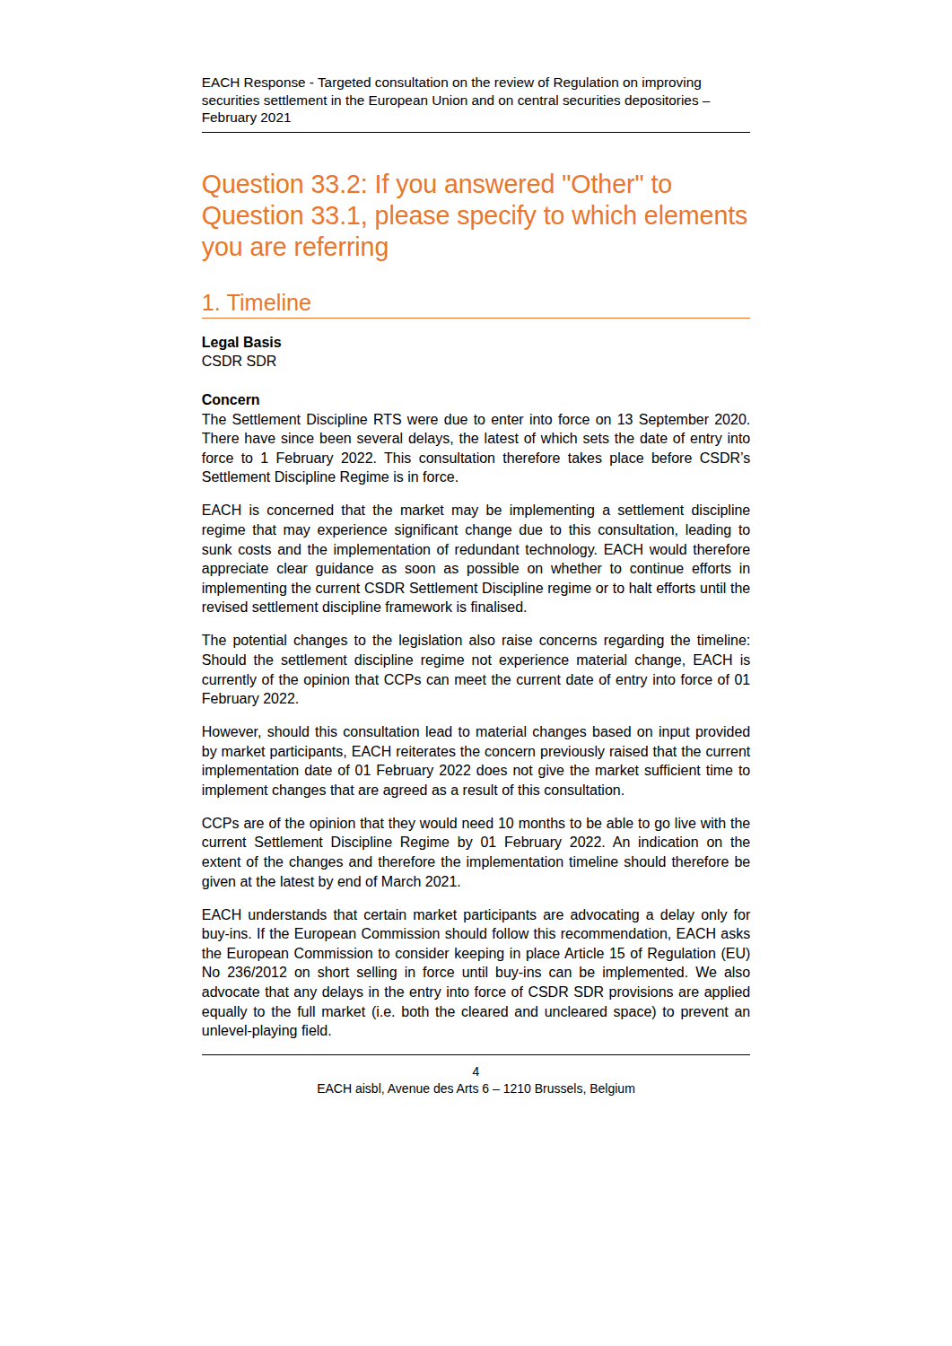EACH Response - Targeted consultation on the review of Regulation on improving securities settlement in the European Union and on central securities depositories – February 2021
Question 33.2: If you answered "Other" to Question 33.1, please specify to which elements you are referring
1. Timeline
Legal Basis
CSDR SDR
Concern
The Settlement Discipline RTS were due to enter into force on 13 September 2020. There have since been several delays, the latest of which sets the date of entry into force to 1 February 2022. This consultation therefore takes place before CSDR’s Settlement Discipline Regime is in force.
EACH is concerned that the market may be implementing a settlement discipline regime that may experience significant change due to this consultation, leading to sunk costs and the implementation of redundant technology. EACH would therefore appreciate clear guidance as soon as possible on whether to continue efforts in implementing the current CSDR Settlement Discipline regime or to halt efforts until the revised settlement discipline framework is finalised.
The potential changes to the legislation also raise concerns regarding the timeline: Should the settlement discipline regime not experience material change, EACH is currently of the opinion that CCPs can meet the current date of entry into force of 01 February 2022.
However, should this consultation lead to material changes based on input provided by market participants, EACH reiterates the concern previously raised that the current implementation date of 01 February 2022 does not give the market sufficient time to implement changes that are agreed as a result of this consultation.
CCPs are of the opinion that they would need 10 months to be able to go live with the current Settlement Discipline Regime by 01 February 2022. An indication on the extent of the changes and therefore the implementation timeline should therefore be given at the latest by end of March 2021.
EACH understands that certain market participants are advocating a delay only for buy-ins. If the European Commission should follow this recommendation, EACH asks the European Commission to consider keeping in place Article 15 of Regulation (EU) No 236/2012 on short selling in force until buy-ins can be implemented. We also advocate that any delays in the entry into force of CSDR SDR provisions are applied equally to the full market (i.e. both the cleared and uncleared space) to prevent an unlevel-playing field.
4 EACH aisbl, Avenue des Arts 6 – 1210 Brussels, Belgium